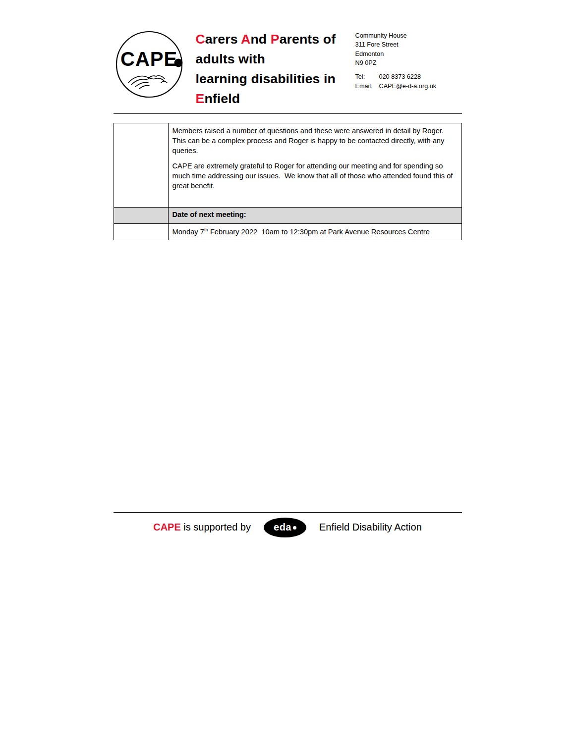CAPE
Carers And Parents of adults with
learning disabilities in Enfield
Community House
311 Fore Street
Edmonton
N9 0PZ
Tel: 020 8373 6228
Email: CAPE@e-d-a.org.uk
| | Members raised a number of questions and these were answered in detail by Roger. This can be a complex process and Roger is happy to be contacted directly, with any queries. CAPE are extremely grateful to Roger for attending our meeting and for spending so much time addressing our issues. We know that all of those who attended found this of great benefit. |
| | Date of next meeting: |
| | Monday 7 th February 2022 10am to 12:30pm at Park Avenue Resources Centre |
CAPE is supported by
eda
Enfield Disability Action